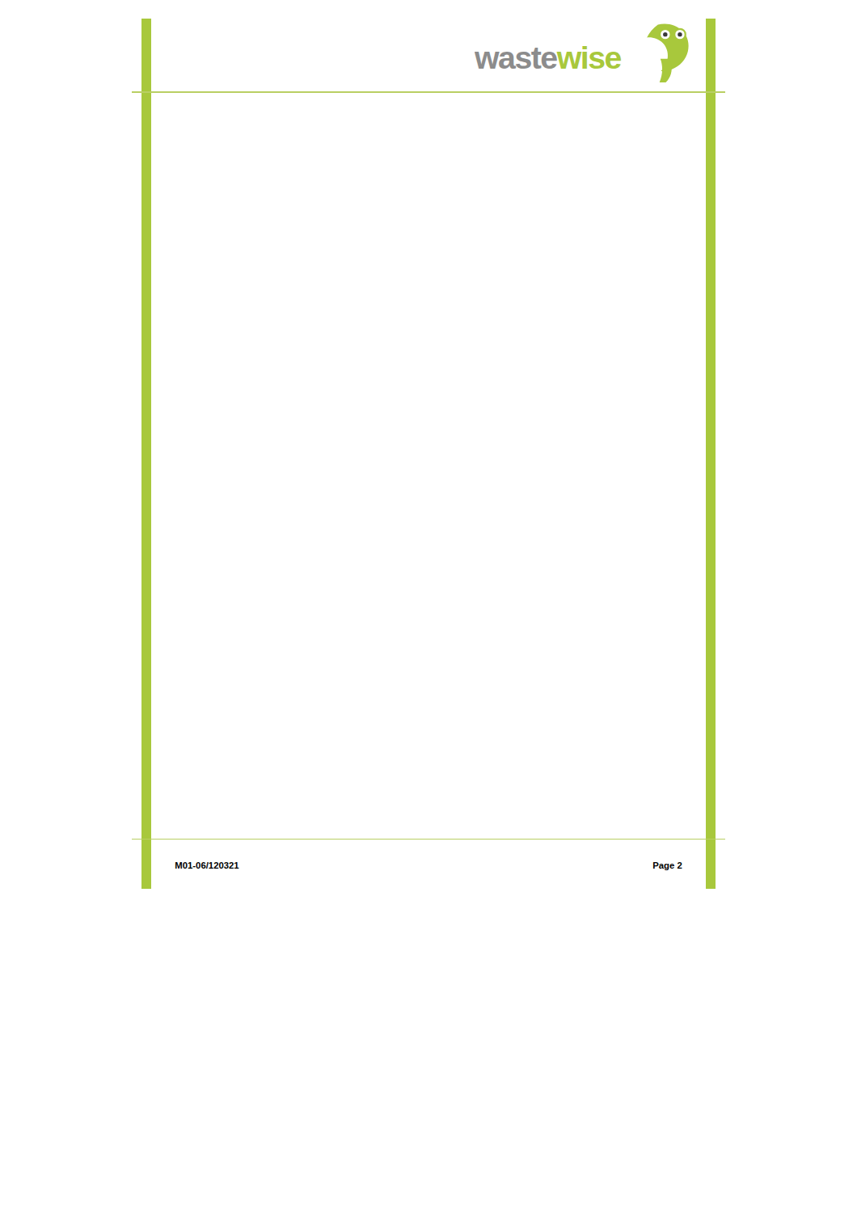wastewise
M01-06/120321 Page 2